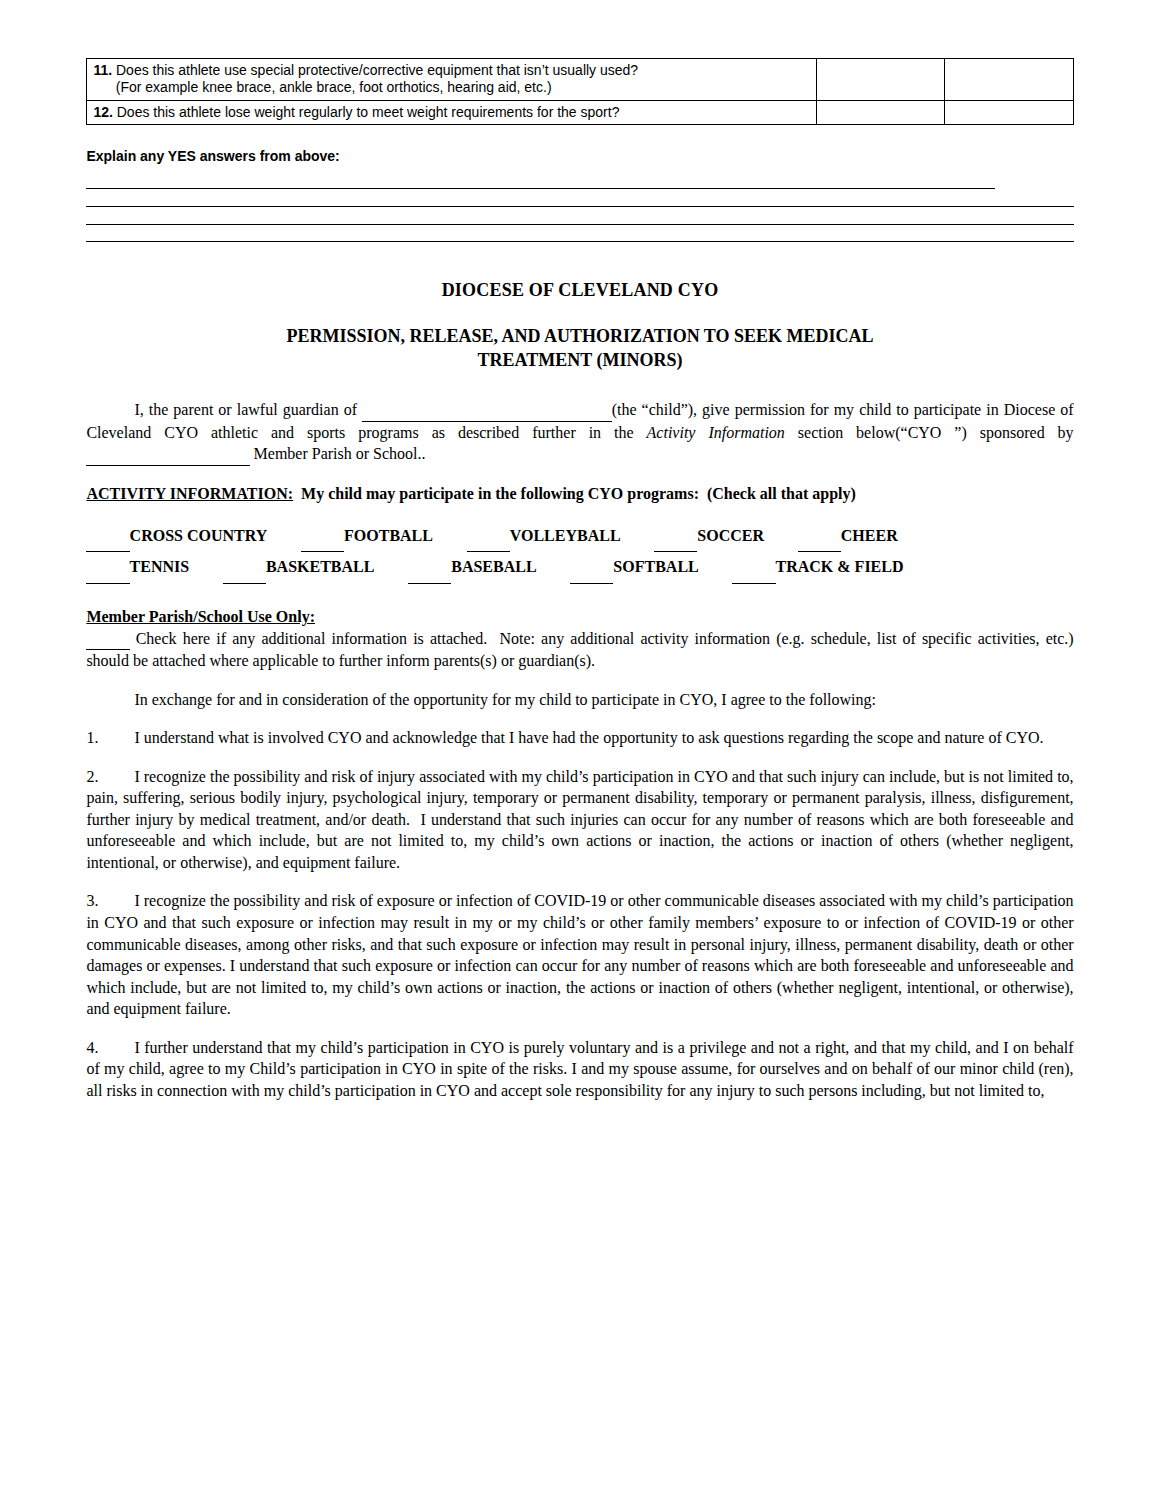| 11. Does this athlete use special protective/corrective equipment that isn’t usually used? (For example knee brace, ankle brace, foot orthotics, hearing aid, etc.) | | |
| 12. Does this athlete lose weight regularly to meet weight requirements for the sport? | | |
Explain any YES answers from above:
DIOCESE OF CLEVELAND CYO
PERMISSION, RELEASE, AND AUTHORIZATION TO SEEK MEDICAL
TREATMENT (MINORS)
I, the parent or lawful guardian of (the “child”), give permission for my child to participate in Diocese of Cleveland CYO athletic and sports programs as described further in the Activity Information section below(“CYO ”) sponsored by Member Parish or School..
ACTIVITY INFORMATION: My child may participate in the following CYO programs: (Check all that apply)
CROSS COUNTRY FOOTBALL VOLLEYBALL SOCCER CHEER
TENNIS BASKETBALL BASEBALL SOFTBALL TRACK & FIELD
Member Parish/School Use Only:
Check here if any additional information is attached. Note: any additional activity information (e.g. schedule, list of specific activities, etc.) should be attached where applicable to further inform parents(s) or guardian(s).
In exchange for and in consideration of the opportunity for my child to participate in CYO, I agree to the following:
1. I understand what is involved CYO and acknowledge that I have had the opportunity to ask questions regarding the scope and nature of CYO.
2. I recognize the possibility and risk of injury associated with my child’s participation in CYO and that such injury can include, but is not limited to, pain, suffering, serious bodily injury, psychological injury, temporary or permanent disability, temporary or permanent paralysis, illness, disfigurement, further injury by medical treatment, and/or death. I understand that such injuries can occur for any number of reasons which are both foreseeable and unforeseeable and which include, but are not limited to, my child’s own actions or inaction, the actions or inaction of others (whether negligent, intentional, or otherwise), and equipment failure.
3. I recognize the possibility and risk of exposure or infection of COVID-19 or other communicable diseases associated with my child’s participation in CYO and that such exposure or infection may result in my or my child’s or other family members’ exposure to or infection of COVID-19 or other communicable diseases, among other risks, and that such exposure or infection may result in personal injury, illness, permanent disability, death or other damages or expenses. I understand that such exposure or infection can occur for any number of reasons which are both foreseeable and unforeseeable and which include, but are not limited to, my child’s own actions or inaction, the actions or inaction of others (whether negligent, intentional, or otherwise), and equipment failure.
4. I further understand that my child’s participation in CYO is purely voluntary and is a privilege and not a right, and that my child, and I on behalf of my child, agree to my Child’s participation in CYO in spite of the risks. I and my spouse assume, for ourselves and on behalf of our minor child (ren), all risks in connection with my child’s participation in CYO and accept sole responsibility for any injury to such persons including, but not limited to,